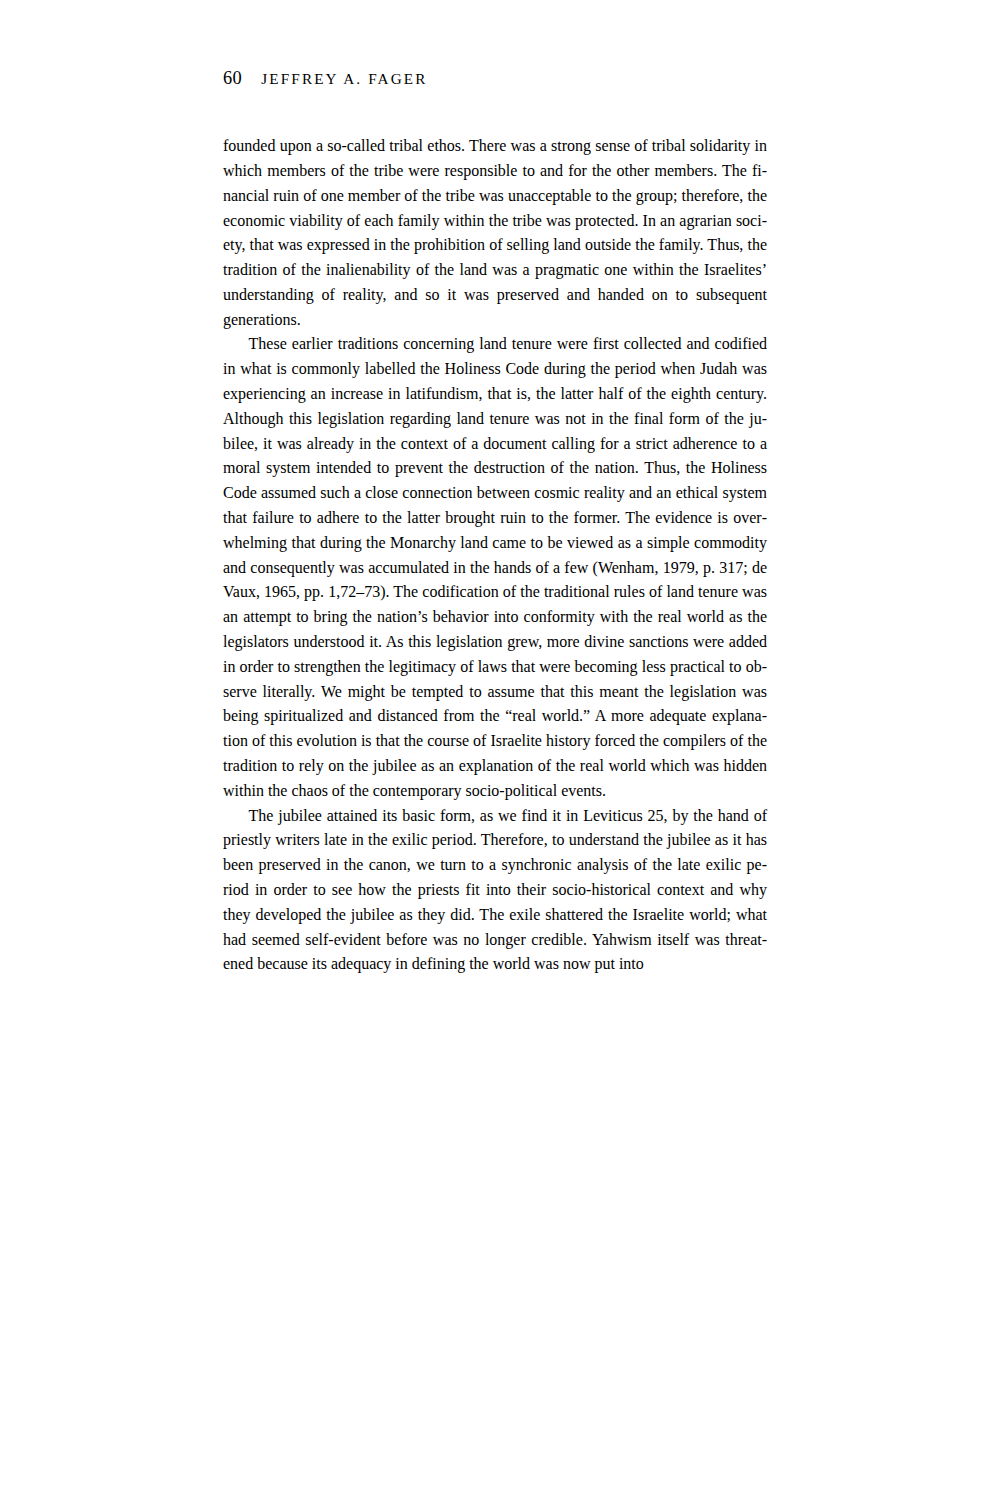60 Jeffrey A. Fager
founded upon a so-called tribal ethos. There was a strong sense of tribal solidarity in which members of the tribe were responsible to and for the other members. The financial ruin of one member of the tribe was unacceptable to the group; therefore, the economic viability of each family within the tribe was protected. In an agrarian society, that was expressed in the prohibition of selling land outside the family. Thus, the tradition of the inalienability of the land was a pragmatic one within the Israelites’ understanding of reality, and so it was preserved and handed on to subsequent generations.
These earlier traditions concerning land tenure were first collected and codified in what is commonly labelled the Holiness Code during the period when Judah was experiencing an increase in latifundism, that is, the latter half of the eighth century. Although this legislation regarding land tenure was not in the final form of the jubilee, it was already in the context of a document calling for a strict adherence to a moral system intended to prevent the destruction of the nation. Thus, the Holiness Code assumed such a close connection between cosmic reality and an ethical system that failure to adhere to the latter brought ruin to the former. The evidence is overwhelming that during the Monarchy land came to be viewed as a simple commodity and consequently was accumulated in the hands of a few (Wenham, 1979, p. 317; de Vaux, 1965, pp. 1,72–73). The codification of the traditional rules of land tenure was an attempt to bring the nation’s behavior into conformity with the real world as the legislators understood it. As this legislation grew, more divine sanctions were added in order to strengthen the legitimacy of laws that were becoming less practical to observe literally. We might be tempted to assume that this meant the legislation was being spiritualized and distanced from the “real world.” A more adequate explanation of this evolution is that the course of Israelite history forced the compilers of the tradition to rely on the jubilee as an explanation of the real world which was hidden within the chaos of the contemporary socio-political events.
The jubilee attained its basic form, as we find it in Leviticus 25, by the hand of priestly writers late in the exilic period. Therefore, to understand the jubilee as it has been preserved in the canon, we turn to a synchronic analysis of the late exilic period in order to see how the priests fit into their socio-historical context and why they developed the jubilee as they did. The exile shattered the Israelite world; what had seemed self-evident before was no longer credible. Yahwism itself was threatened because its adequacy in defining the world was now put into